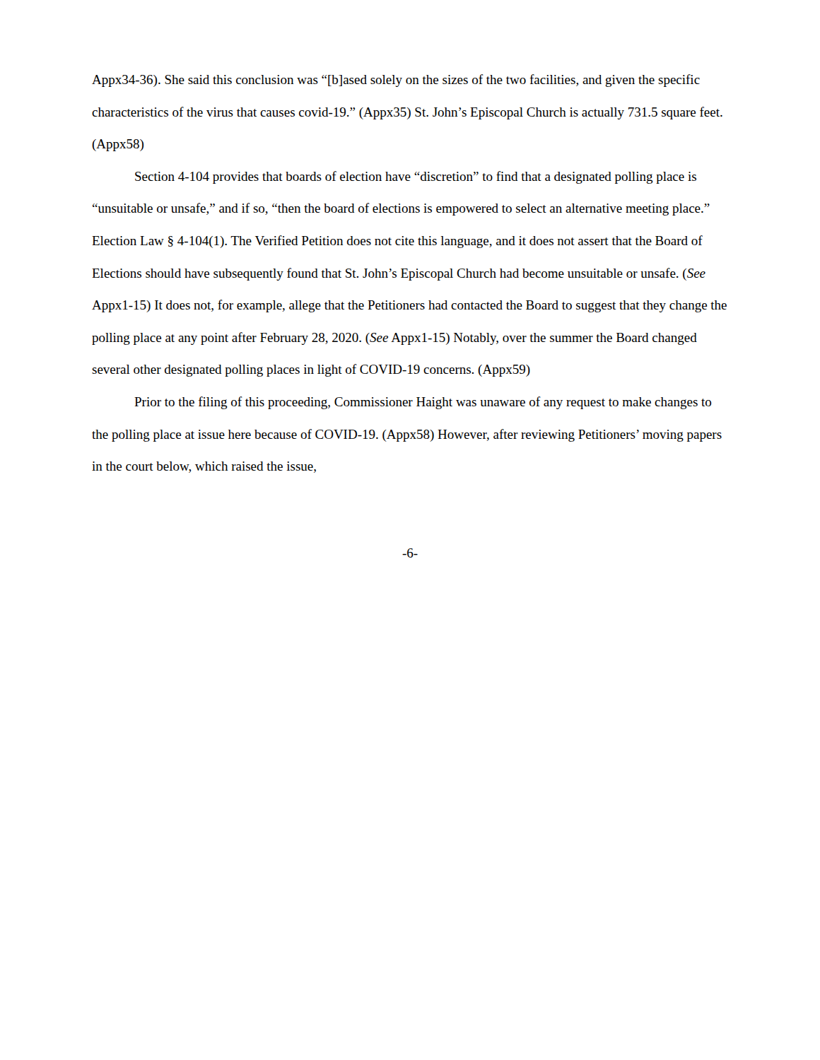Appx34-36). She said this conclusion was “[b]ased solely on the sizes of the two facilities, and given the specific characteristics of the virus that causes covid-19.” (Appx35) St. John’s Episcopal Church is actually 731.5 square feet. (Appx58)
Section 4-104 provides that boards of election have “discretion” to find that a designated polling place is “unsuitable or unsafe,” and if so, “then the board of elections is empowered to select an alternative meeting place.” Election Law § 4-104(1). The Verified Petition does not cite this language, and it does not assert that the Board of Elections should have subsequently found that St. John’s Episcopal Church had become unsuitable or unsafe. (See Appx1-15) It does not, for example, allege that the Petitioners had contacted the Board to suggest that they change the polling place at any point after February 28, 2020. (See Appx1-15) Notably, over the summer the Board changed several other designated polling places in light of COVID-19 concerns. (Appx59)
Prior to the filing of this proceeding, Commissioner Haight was unaware of any request to make changes to the polling place at issue here because of COVID-19. (Appx58) However, after reviewing Petitioners’ moving papers in the court below, which raised the issue,
-6-